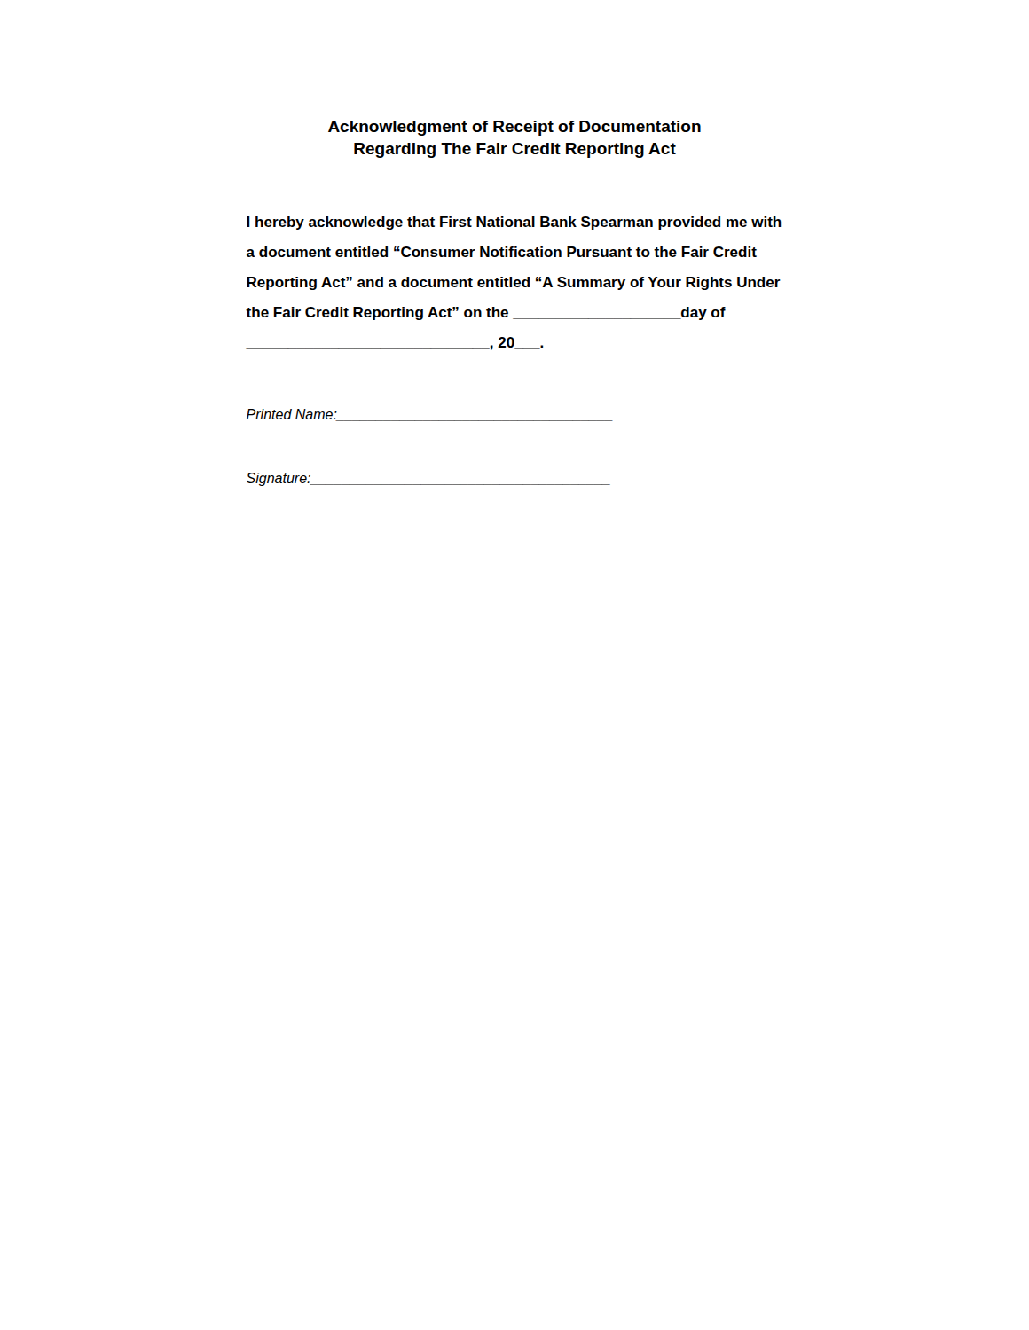Acknowledgment of Receipt of Documentation
Regarding The Fair Credit Reporting Act
I hereby acknowledge that First National Bank Spearman provided me with a document entitled “Consumer Notification Pursuant to the Fair Credit Reporting Act” and a document entitled “A Summary of Your Rights Under the Fair Credit Reporting Act” on the ____________________day of _____________________________, 20___.
Printed Name:___________________________________
Signature:______________________________________